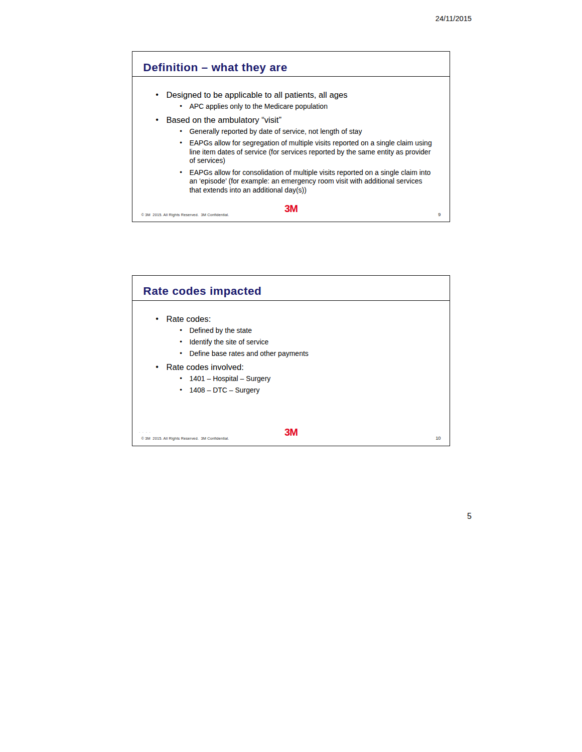24/11/2015
Definition – what they are
Designed to be applicable to all patients, all ages
APC applies only to the Medicare population
Based on the ambulatory “visit”
Generally reported by date of service, not length of stay
EAPGs allow for segregation of multiple visits reported on a single claim using line item dates of service (for services reported by the same entity as provider of services)
EAPGs allow for consolidation of multiple visits reported on a single claim into an ‘episode’ (for example: an emergency room visit with additional services that extends into an additional day(s))
© 3M 2015. All Rights Reserved. 3M Confidential. 3M 9
Rate codes impacted
Rate codes:
Defined by the state
Identify the site of service
Define base rates and other payments
Rate codes involved:
1401 – Hospital – Surgery
1408 – DTC – Surgery
· · · ·
© 3M 2015. All Rights Reserved. 3M Confidential. 3M 10
5